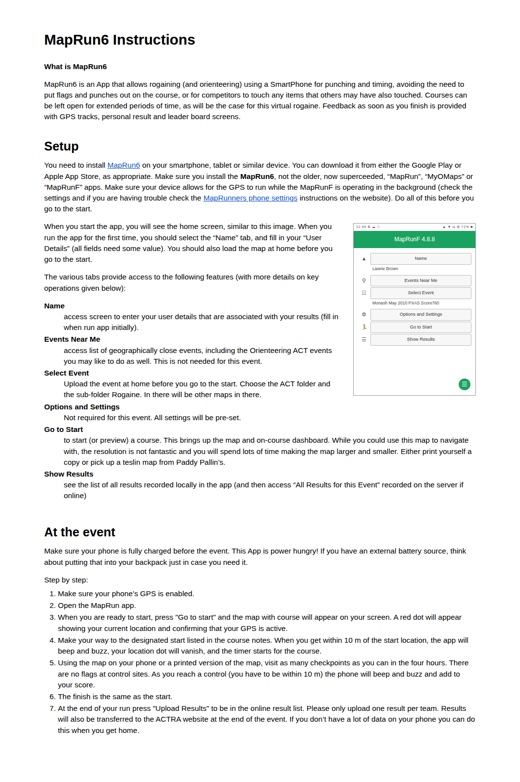MapRun6 Instructions
What is MapRun6
MapRun6 is an App that allows rogaining (and orienteering) using a SmartPhone for punching and timing, avoiding the need to put flags and punches out on the course, or for competitors to touch any items that others may have also touched. Courses can be left open for extended periods of time, as will be the case for this virtual rogaine. Feedback as soon as you finish is provided with GPS tracks, personal result and leader board screens.
Setup
You need to install MapRun6 on your smartphone, tablet or similar device. You can download it from either the Google Play or Apple App Store, as appropriate. Make sure you install the MapRun6, not the older, now superceeded, “MapRun”, “MyOMaps” or “MapRunF” apps. Make sure your device allows for the GPS to run while the MapRunF is operating in the background (check the settings and if you are having trouble check the MapRunners phone settings instructions on the website). Do all of this before you go to the start.
11:44 ⚙ ☁ ☉ ▲ ▼ ⚖ ⚙ 71% ■
MapRunF 4.8.8
▲
Name
Lawrie Brown
⚲
Events Near Me
☷
Select Event
Monash May 2010 PXAS Score760
⚙
Options and Settings
🏃
Go to Start
☰
Show Results
☰
When you start the app, you will see the home screen, similar to this image. When you run the app for the first time, you should select the “Name” tab, and fill in your “User Details” (all fields need some value). You should also load the map at home before you go to the start.
The various tabs provide access to the following features (with more details on key operations given below):
Name
access screen to enter your user details that are associated with your results (fill in when run app initially).
Events Near Me
access list of geographically close events, including the Orienteering ACT events you may like to do as well. This is not needed for this event.
Select Event
Upload the event at home before you go to the start. Choose the ACT folder and the sub-folder Rogaine. In there will be other maps in there.
Options and Settings
Not required for this event. All settings will be pre-set.
Go to Start
to start (or preview) a course. This brings up the map and on-course dashboard. While you could use this map to navigate with, the resolution is not fantastic and you will spend lots of time making the map larger and smaller. Either print yourself a copy or pick up a teslin map from Paddy Pallin’s.
Show Results
see the list of all results recorded locally in the app (and then access “All Results for this Event” recorded on the server if online)
At the event
Make sure your phone is fully charged before the event. This App is power hungry! If you have an external battery source, think about putting that into your backpack just in case you need it.
Step by step:
Make sure your phone’s GPS is enabled.
Open the MapRun app.
When you are ready to start, press "Go to start" and the map with course will appear on your screen. A red dot will appear showing your current location and confirming that your GPS is active.
Make your way to the designated start listed in the course notes. When you get within 10 m of the start location, the app will beep and buzz, your location dot will vanish, and the timer starts for the course.
Using the map on your phone or a printed version of the map, visit as many checkpoints as you can in the four hours. There are no flags at control sites. As you reach a control (you have to be within 10 m) the phone will beep and buzz and add to your score.
The finish is the same as the start.
At the end of your run press "Upload Results" to be in the online result list. Please only upload one result per team. Results will also be transferred to the ACTRA website at the end of the event. If you don’t have a lot of data on your phone you can do this when you get home.